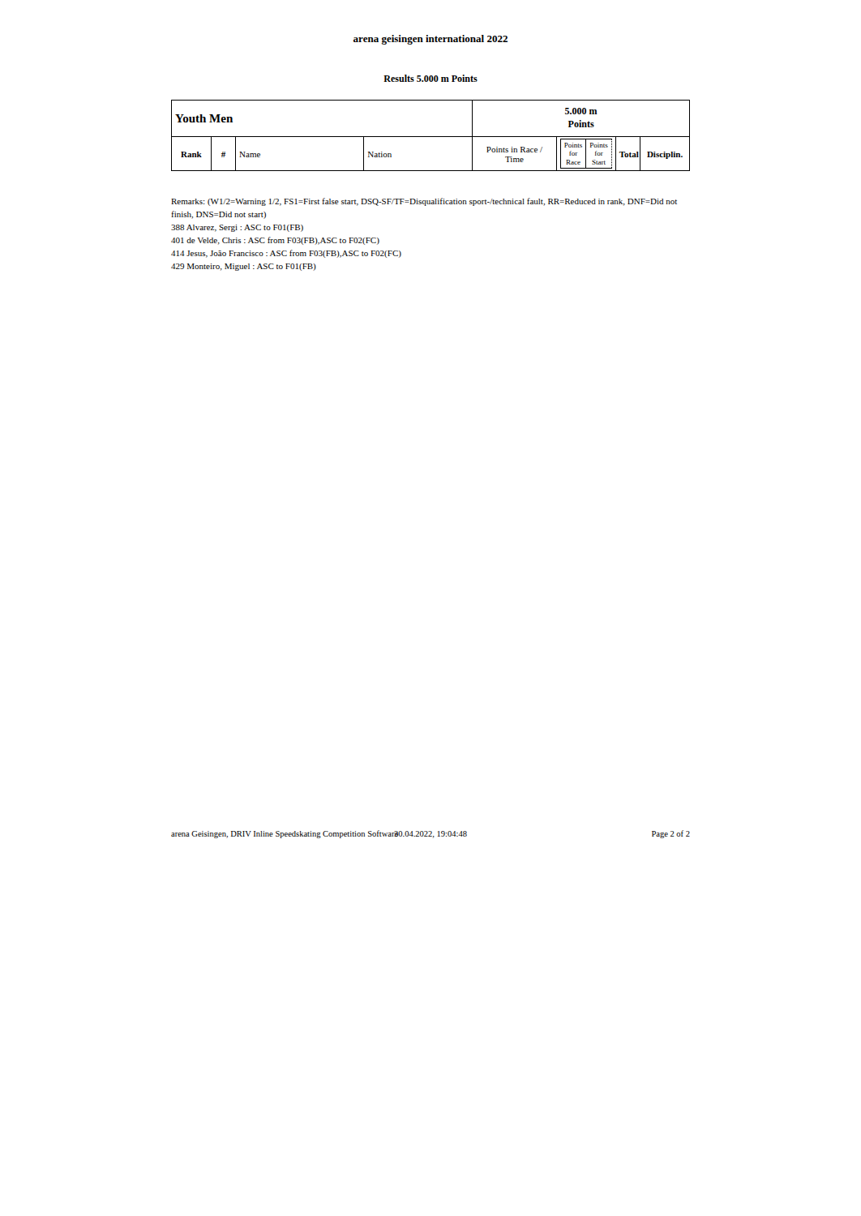arena geisingen international 2022
Results 5.000 m Points
| Youth Men | 5.000 m Points |
| Rank | # | Name | Nation | Points in Race / Time | / Points for Race / Points for Start / | Total | Disciplin. |
Remarks: (W1/2=Warning 1/2, FS1=First false start, DSQ-SF/TF=Disqualification sport-/technical fault, RR=Reduced in rank, DNF=Did not finish, DNS=Did not start)
388 Alvarez, Sergi : ASC to F01(FB)
401 de Velde, Chris : ASC from F03(FB),ASC to F02(FC)
414 Jesus, João Francisco : ASC from F03(FB),ASC to F02(FC)
429 Monteiro, Miguel : ASC to F01(FB)
arena Geisingen, DRIV Inline Speedskating Competition Software 30.04.2022, 19:04:48 Page 2 of 2